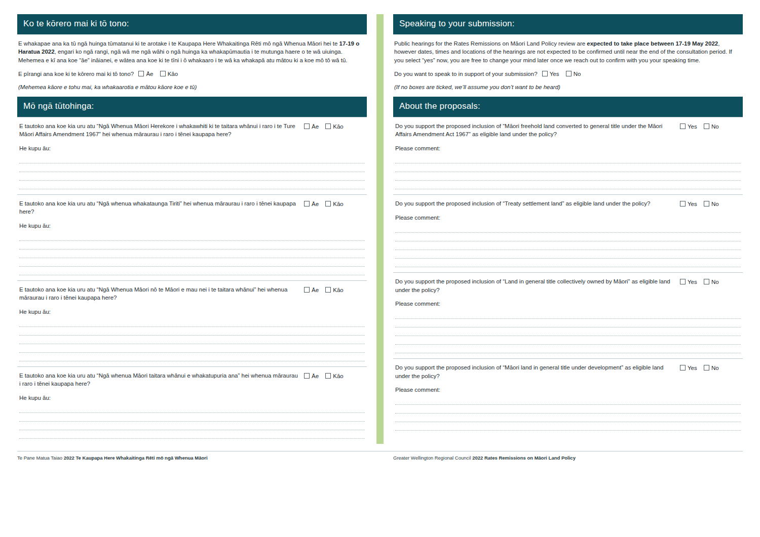Ko te kōrero mai ki tō tono:
E whakapae ana ka tū ngā huinga tūmatanui ki te arotake i te Kaupapa Here Whakaitinga Rēti mō ngā Whenua Māori hei te 17-19 o Haratua 2022, engari ko ngā rangi, ngā wā me ngā wāhi o ngā huinga ka whakapūmautia i te mutunga haere o te wā uiuinga. Mehemea e kī ana koe “āe” ināianei, e wātea ana koe ki te tīni i ō whakaaro i te wā ka whakapā atu mātou ki a koe mō tō wā tū.
E pīrangi ana koe ki te kōrero mai ki tō tono? Āe Kāo
(Mehemea kāore e tohu mai, ka whakaarotia e mātou kāore koe e tū)
Mō ngā tūtohinga:
E tautoko ana koe kia uru atu “Ngā Whenua Māori Herekore i whakawhiti ki te taitara whānui i raro i te Ture Māori Affairs Amendment 1967” hei whenua māraurau i raro i tēnei kaupapa here?
Āe Kāo
He kupu āu:
E tautoko ana koe kia uru atu “Ngā whenua whakataunga Tiriti” hei whenua māraurau i raro i tēnei kaupapa here?
Āe Kāo
He kupu āu:
E tautoko ana koe kia uru atu “Ngā Whenua Māori nō te Māori e mau nei i te taitara whānui” hei whenua māraurau i raro i tēnei kaupapa here?
Āe Kāo
He kupu āu:
E tautoko ana koe kia uru atu “Ngā whenua Māori taitara whānui e whakatupuria ana” hei whenua māraurau i raro i tēnei kaupapa here?
Āe Kāo
He kupu āu:
Speaking to your submission:
Public hearings for the Rates Remissions on Māori Land Policy review are expected to take place between 17-19 May 2022, however dates, times and locations of the hearings are not expected to be confirmed until near the end of the consultation period. If you select “yes” now, you are free to change your mind later once we reach out to confirm with you your speaking time.
Do you want to speak to in support of your submission? Yes No
(If no boxes are ticked, we’ll assume you don’t want to be heard)
About the proposals:
Do you support the proposed inclusion of “Māori freehold land converted to general title under the Māori Affairs Amendment Act 1967” as eligible land under the policy?
Yes No
Please comment:
Do you support the proposed inclusion of “Treaty settlement land” as eligible land under the policy?
Yes No
Please comment:
Do you support the proposed inclusion of “Land in general title collectively owned by Māori” as eligible land under the policy?
Yes No
Please comment:
Do you support the proposed inclusion of “Māori land in general title under development” as eligible land under the policy?
Yes No
Please comment:
Te Pane Matua Taiao 2022 Te Kaupapa Here Whakaitinga Rēti mō ngā Whenua Māori
Greater Wellington Regional Council 2022 Rates Remissions on Māori Land Policy